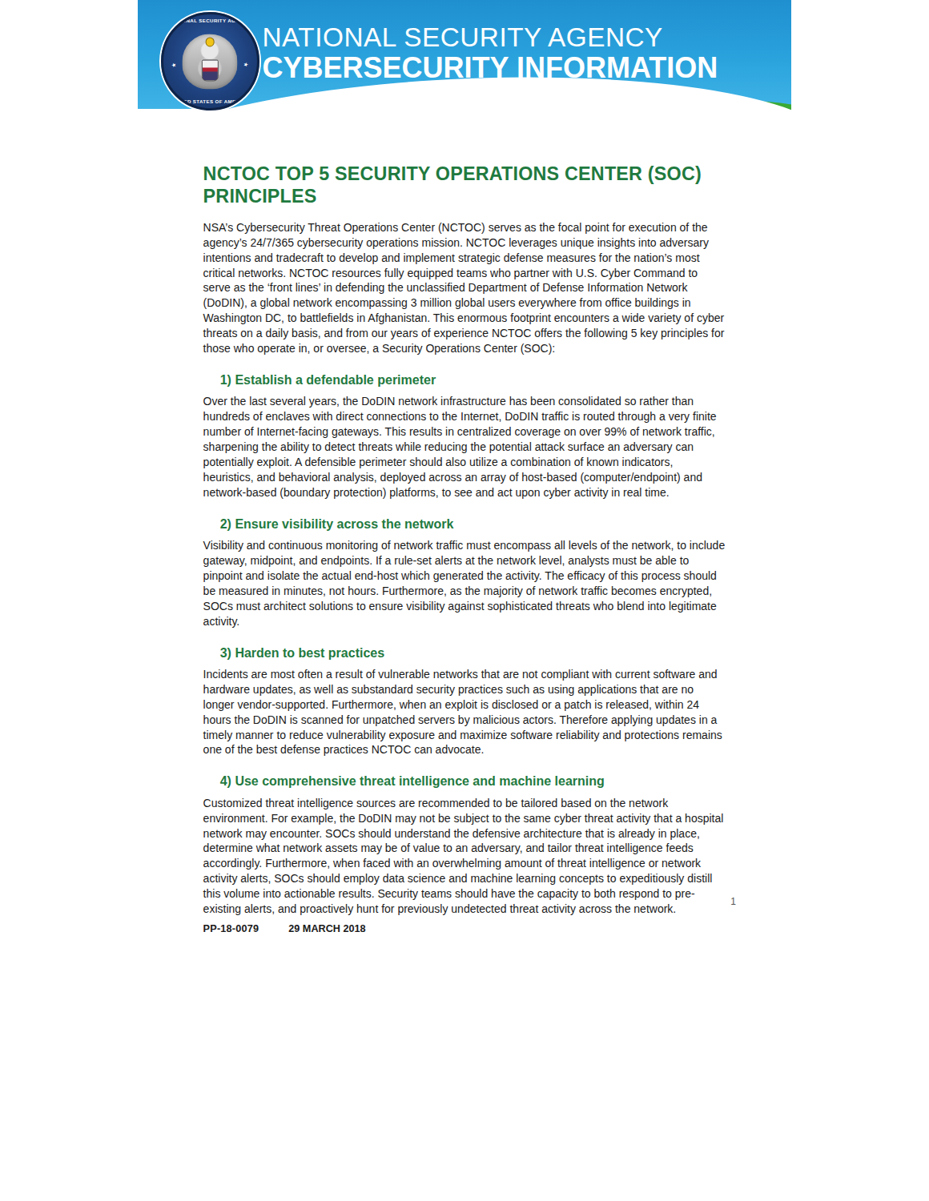National Security Agency
Cybersecurity Information
National Security Agency United States of America ★ ★
NCTOC Top 5 Security Operations Center (SOC) Principles
NSA’s Cybersecurity Threat Operations Center (NCTOC) serves as the focal point for execution of the agency’s 24/7/365 cybersecurity operations mission. NCTOC leverages unique insights into adversary intentions and tradecraft to develop and implement strategic defense measures for the nation’s most critical networks. NCTOC resources fully equipped teams who partner with U.S. Cyber Command to serve as the ‘front lines’ in defending the unclassified Department of Defense Information Network (DoDIN), a global network encompassing 3 million global users everywhere from office buildings in Washington DC, to battlefields in Afghanistan. This enormous footprint encounters a wide variety of cyber threats on a daily basis, and from our years of experience NCTOC offers the following 5 key principles for those who operate in, or oversee, a Security Operations Center (SOC):
1) Establish a defendable perimeter
Over the last several years, the DoDIN network infrastructure has been consolidated so rather than hundreds of enclaves with direct connections to the Internet, DoDIN traffic is routed through a very finite number of Internet-facing gateways. This results in centralized coverage on over 99% of network traffic, sharpening the ability to detect threats while reducing the potential attack surface an adversary can potentially exploit. A defensible perimeter should also utilize a combination of known indicators, heuristics, and behavioral analysis, deployed across an array of host-based (computer/endpoint) and network-based (boundary protection) platforms, to see and act upon cyber activity in real time.
2) Ensure visibility across the network
Visibility and continuous monitoring of network traffic must encompass all levels of the network, to include gateway, midpoint, and endpoints. If a rule-set alerts at the network level, analysts must be able to pinpoint and isolate the actual end-host which generated the activity. The efficacy of this process should be measured in minutes, not hours. Furthermore, as the majority of network traffic becomes encrypted, SOCs must architect solutions to ensure visibility against sophisticated threats who blend into legitimate activity.
3) Harden to best practices
Incidents are most often a result of vulnerable networks that are not compliant with current software and hardware updates, as well as substandard security practices such as using applications that are no longer vendor-supported. Furthermore, when an exploit is disclosed or a patch is released, within 24 hours the DoDIN is scanned for unpatched servers by malicious actors. Therefore applying updates in a timely manner to reduce vulnerability exposure and maximize software reliability and protections remains one of the best defense practices NCTOC can advocate.
4) Use comprehensive threat intelligence and machine learning
Customized threat intelligence sources are recommended to be tailored based on the network environment. For example, the DoDIN may not be subject to the same cyber threat activity that a hospital network may encounter. SOCs should understand the defensive architecture that is already in place, determine what network assets may be of value to an adversary, and tailor threat intelligence feeds accordingly. Furthermore, when faced with an overwhelming amount of threat intelligence or network activity alerts, SOCs should employ data science and machine learning concepts to expeditiously distill this volume into actionable results. Security teams should have the capacity to both respond to pre-existing alerts, and proactively hunt for previously undetected threat activity across the network.
1
PP-18-0079 29 MARCH 2018